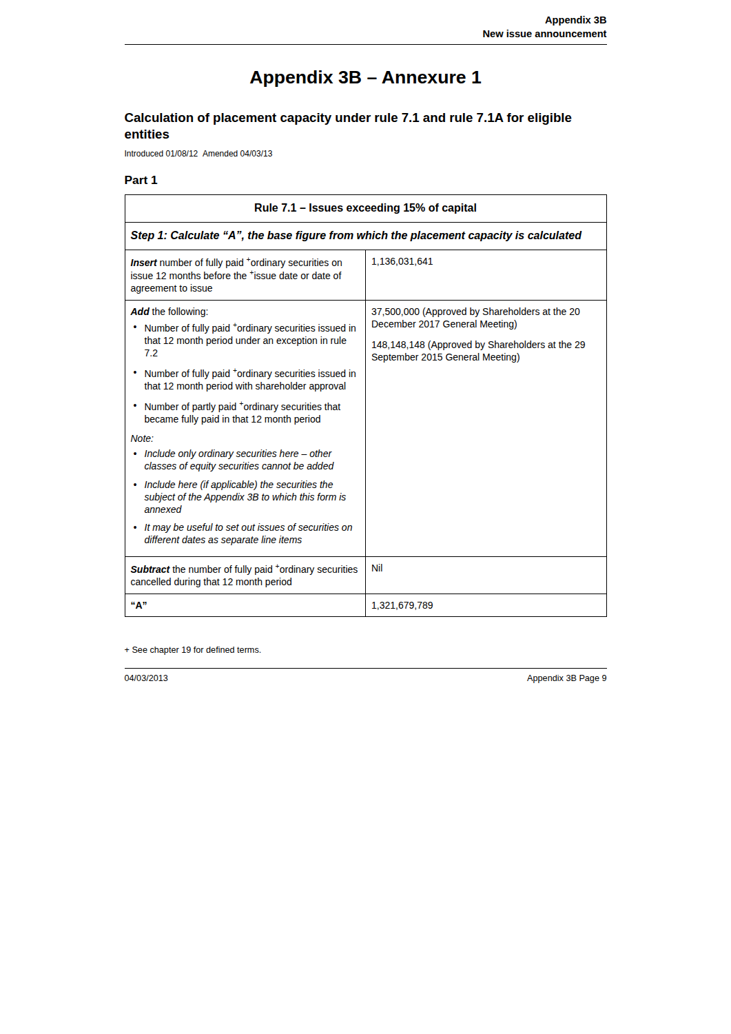Appendix 3B
New issue announcement
Appendix 3B – Annexure 1
Calculation of placement capacity under rule 7.1 and rule 7.1A for eligible entities
Introduced 01/08/12 Amended 04/03/13
Part 1
| Rule 7.1 – Issues exceeding 15% of capital |
| Step 1: Calculate “A”, the base figure from which the placement capacity is calculated |
| Insert number of fully paid + ordinary securities on issue 12 months before the + issue date or date of agreement to issue | 1,136,031,641 |
| Add the following: Number of fully paid + ordinary securities issued in that 12 month period under an exception in rule 7.2 Number of fully paid + ordinary securities issued in that 12 month period with shareholder approval Number of partly paid + ordinary securities that became fully paid in that 12 month period Note: Include only ordinary securities here – other classes of equity securities cannot be added Include here (if applicable) the securities the subject of the Appendix 3B to which this form is annexed It may be useful to set out issues of securities on different dates as separate line items | 37,500,000 (Approved by Shareholders at the 20 December 2017 General Meeting) 148,148,148 (Approved by Shareholders at the 29 September 2015 General Meeting) |
| Subtract the number of fully paid + ordinary securities cancelled during that 12 month period | Nil |
| “A” | 1,321,679,789 |
+ See chapter 19 for defined terms.
04/03/2013 Appendix 3B Page 9